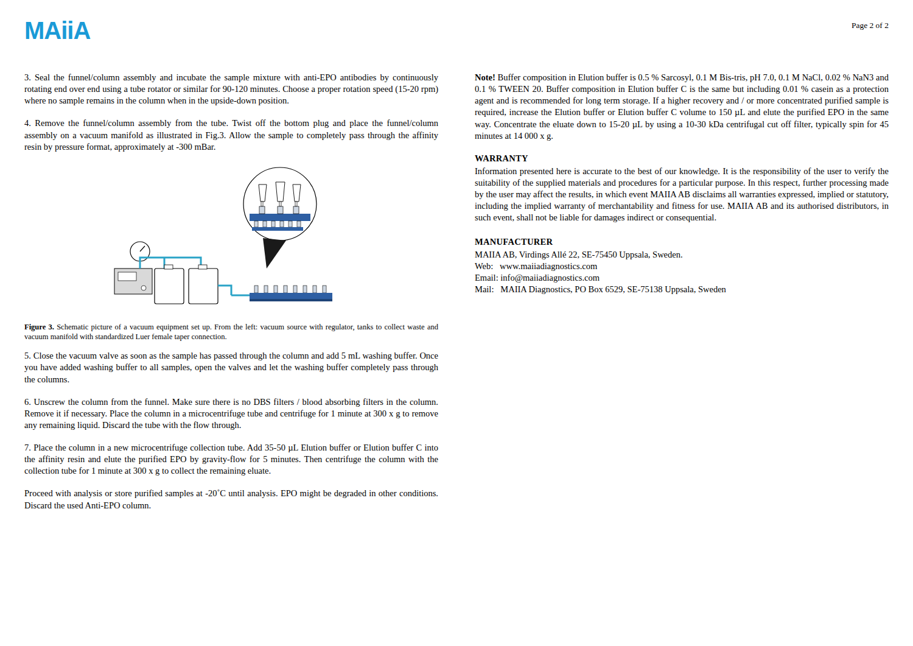MAii A
Page 2 of 2
3. Seal the funnel/column assembly and incubate the sample mixture with anti-EPO antibodies by continuously rotating end over end using a tube rotator or similar for 90-120 minutes. Choose a proper rotation speed (15-20 rpm) where no sample remains in the column when in the upside-down position.
4. Remove the funnel/column assembly from the tube. Twist off the bottom plug and place the funnel/column assembly on a vacuum manifold as illustrated in Fig.3. Allow the sample to completely pass through the affinity resin by pressure format, approximately at -300 mBar.
Figure 3. Schematic picture of a vacuum equipment set up. From the left: vacuum source with regulator, tanks to collect waste and vacuum manifold with standardized Luer female taper connection.
5. Close the vacuum valve as soon as the sample has passed through the column and add 5 mL washing buffer. Once you have added washing buffer to all samples, open the valves and let the washing buffer completely pass through the columns.
6. Unscrew the column from the funnel. Make sure there is no DBS filters / blood absorbing filters in the column. Remove it if necessary. Place the column in a microcentrifuge tube and centrifuge for 1 minute at 300 x g to remove any remaining liquid. Discard the tube with the flow through.
7. Place the column in a new microcentrifuge collection tube. Add 35-50 µL Elution buffer or Elution buffer C into the affinity resin and elute the purified EPO by gravity-flow for 5 minutes. Then centrifuge the column with the collection tube for 1 minute at 300 x g to collect the remaining eluate.
Proceed with analysis or store purified samples at -20˚C until analysis. EPO might be degraded in other conditions. Discard the used Anti-EPO column.
Note! Buffer composition in Elution buffer is 0.5 % Sarcosyl, 0.1 M Bis-tris, pH 7.0, 0.1 M NaCl, 0.02 % NaN3 and 0.1 % TWEEN 20. Buffer composition in Elution buffer C is the same but including 0.01 % casein as a protection agent and is recommended for long term storage. If a higher recovery and / or more concentrated purified sample is required, increase the Elution buffer or Elution buffer C volume to 150 µL and elute the purified EPO in the same way. Concentrate the eluate down to 15-20 µL by using a 10-30 kDa centrifugal cut off filter, typically spin for 45 minutes at 14 000 x g.
WARRANTY
Information presented here is accurate to the best of our knowledge. It is the responsibility of the user to verify the suitability of the supplied materials and procedures for a particular purpose. In this respect, further processing made by the user may affect the results, in which event MAIIA AB disclaims all warranties expressed, implied or statutory, including the implied warranty of merchantability and fitness for use. MAIIA AB and its authorised distributors, in such event, shall not be liable for damages indirect or consequential.
MANUFACTURER
MAIIA AB, Virdings Allé 22, SE-75450 Uppsala, Sweden.
Web: www.maiiadiagnostics.com
Email: info@maiiadiagnostics.com
Mail: MAIIA Diagnostics, PO Box 6529, SE-75138 Uppsala, Sweden